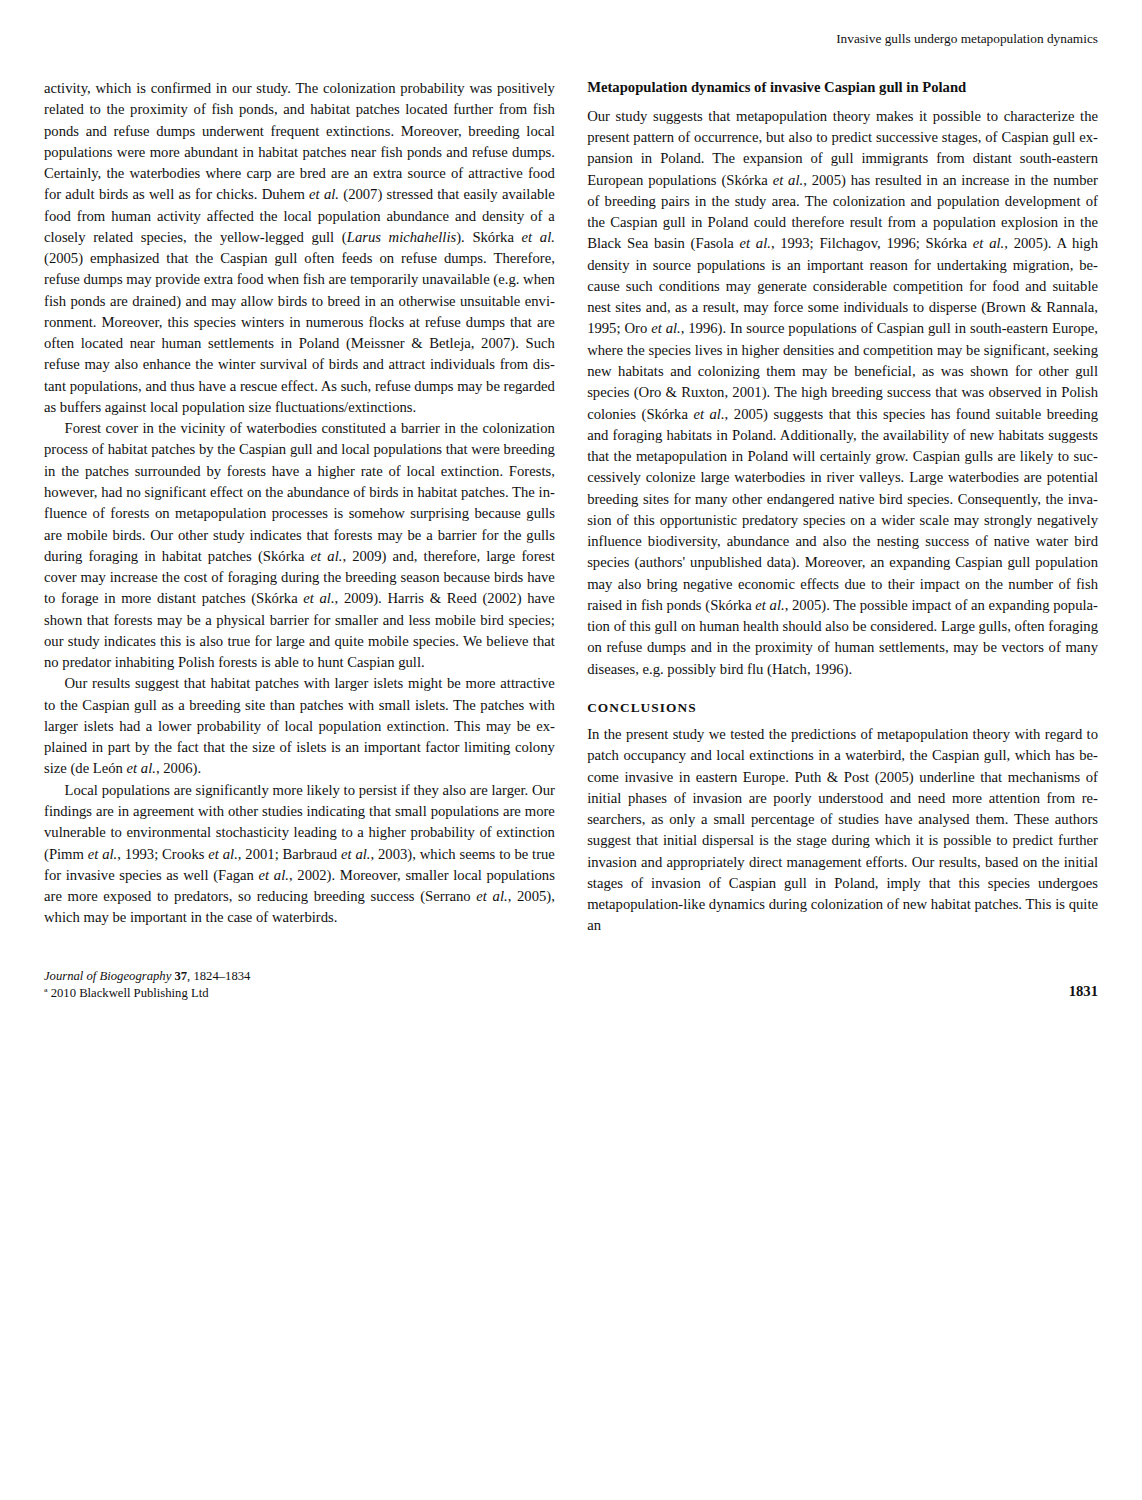Invasive gulls undergo metapopulation dynamics
activity, which is confirmed in our study. The colonization probability was positively related to the proximity of fish ponds, and habitat patches located further from fish ponds and refuse dumps underwent frequent extinctions. Moreover, breeding local populations were more abundant in habitat patches near fish ponds and refuse dumps. Certainly, the waterbodies where carp are bred are an extra source of attractive food for adult birds as well as for chicks. Duhem et al. (2007) stressed that easily available food from human activity affected the local population abundance and density of a closely related species, the yellow-legged gull (Larus michahellis). Skórka et al. (2005) emphasized that the Caspian gull often feeds on refuse dumps. Therefore, refuse dumps may provide extra food when fish are temporarily unavailable (e.g. when fish ponds are drained) and may allow birds to breed in an otherwise unsuitable environment. Moreover, this species winters in numerous flocks at refuse dumps that are often located near human settlements in Poland (Meissner & Betleja, 2007). Such refuse may also enhance the winter survival of birds and attract individuals from distant populations, and thus have a rescue effect. As such, refuse dumps may be regarded as buffers against local population size fluctuations/extinctions.
Forest cover in the vicinity of waterbodies constituted a barrier in the colonization process of habitat patches by the Caspian gull and local populations that were breeding in the patches surrounded by forests have a higher rate of local extinction. Forests, however, had no significant effect on the abundance of birds in habitat patches. The influence of forests on metapopulation processes is somehow surprising because gulls are mobile birds. Our other study indicates that forests may be a barrier for the gulls during foraging in habitat patches (Skórka et al., 2009) and, therefore, large forest cover may increase the cost of foraging during the breeding season because birds have to forage in more distant patches (Skórka et al., 2009). Harris & Reed (2002) have shown that forests may be a physical barrier for smaller and less mobile bird species; our study indicates this is also true for large and quite mobile species. We believe that no predator inhabiting Polish forests is able to hunt Caspian gull.
Our results suggest that habitat patches with larger islets might be more attractive to the Caspian gull as a breeding site than patches with small islets. The patches with larger islets had a lower probability of local population extinction. This may be explained in part by the fact that the size of islets is an important factor limiting colony size (de León et al., 2006).
Local populations are significantly more likely to persist if they also are larger. Our findings are in agreement with other studies indicating that small populations are more vulnerable to environmental stochasticity leading to a higher probability of extinction (Pimm et al., 1993; Crooks et al., 2001; Barbraud et al., 2003), which seems to be true for invasive species as well (Fagan et al., 2002). Moreover, smaller local populations are more exposed to predators, so reducing breeding success (Serrano et al., 2005), which may be important in the case of waterbirds.
Metapopulation dynamics of invasive Caspian gull in Poland
Our study suggests that metapopulation theory makes it possible to characterize the present pattern of occurrence, but also to predict successive stages, of Caspian gull expansion in Poland. The expansion of gull immigrants from distant south-eastern European populations (Skórka et al., 2005) has resulted in an increase in the number of breeding pairs in the study area. The colonization and population development of the Caspian gull in Poland could therefore result from a population explosion in the Black Sea basin (Fasola et al., 1993; Filchagov, 1996; Skórka et al., 2005). A high density in source populations is an important reason for undertaking migration, because such conditions may generate considerable competition for food and suitable nest sites and, as a result, may force some individuals to disperse (Brown & Rannala, 1995; Oro et al., 1996). In source populations of Caspian gull in south-eastern Europe, where the species lives in higher densities and competition may be significant, seeking new habitats and colonizing them may be beneficial, as was shown for other gull species (Oro & Ruxton, 2001). The high breeding success that was observed in Polish colonies (Skórka et al., 2005) suggests that this species has found suitable breeding and foraging habitats in Poland. Additionally, the availability of new habitats suggests that the metapopulation in Poland will certainly grow. Caspian gulls are likely to successively colonize large waterbodies in river valleys. Large waterbodies are potential breeding sites for many other endangered native bird species. Consequently, the invasion of this opportunistic predatory species on a wider scale may strongly negatively influence biodiversity, abundance and also the nesting success of native water bird species (authors' unpublished data). Moreover, an expanding Caspian gull population may also bring negative economic effects due to their impact on the number of fish raised in fish ponds (Skórka et al., 2005). The possible impact of an expanding population of this gull on human health should also be considered. Large gulls, often foraging on refuse dumps and in the proximity of human settlements, may be vectors of many diseases, e.g. possibly bird flu (Hatch, 1996).
CONCLUSIONS
In the present study we tested the predictions of metapopulation theory with regard to patch occupancy and local extinctions in a waterbird, the Caspian gull, which has become invasive in eastern Europe. Puth & Post (2005) underline that mechanisms of initial phases of invasion are poorly understood and need more attention from researchers, as only a small percentage of studies have analysed them. These authors suggest that initial dispersal is the stage during which it is possible to predict further invasion and appropriately direct management efforts. Our results, based on the initial stages of invasion of Caspian gull in Poland, imply that this species undergoes metapopulation-like dynamics during colonization of new habitat patches. This is quite an
Journal of Biogeography 37, 1824–1834
ª 2010 Blackwell Publishing Ltd
1831